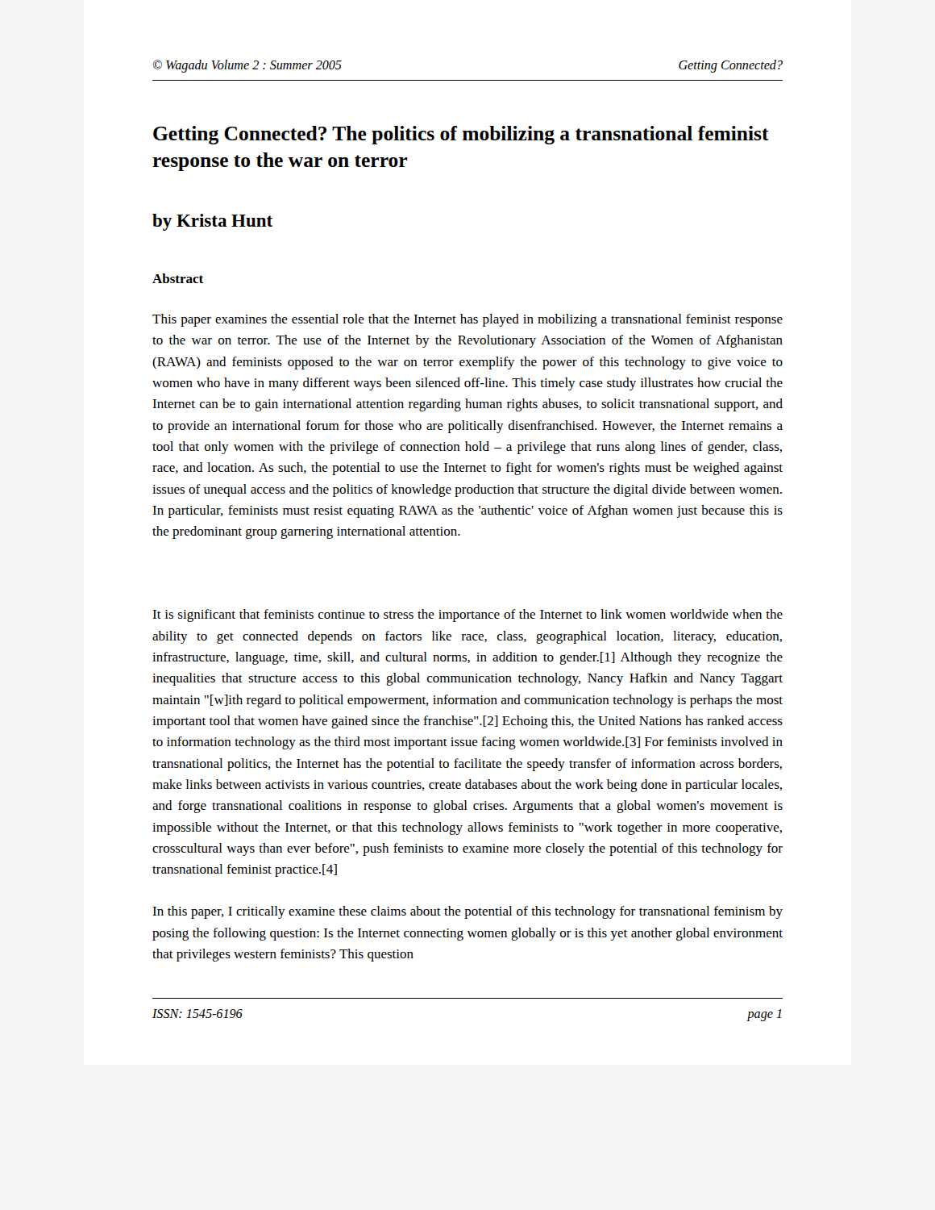© Wagadu Volume 2 : Summer 2005 Getting Connected?
Getting Connected? The politics of mobilizing a transnational feminist response to the war on terror
by Krista Hunt
Abstract
This paper examines the essential role that the Internet has played in mobilizing a transnational feminist response to the war on terror. The use of the Internet by the Revolutionary Association of the Women of Afghanistan (RAWA) and feminists opposed to the war on terror exemplify the power of this technology to give voice to women who have in many different ways been silenced off-line. This timely case study illustrates how crucial the Internet can be to gain international attention regarding human rights abuses, to solicit transnational support, and to provide an international forum for those who are politically disenfranchised. However, the Internet remains a tool that only women with the privilege of connection hold – a privilege that runs along lines of gender, class, race, and location. As such, the potential to use the Internet to fight for women's rights must be weighed against issues of unequal access and the politics of knowledge production that structure the digital divide between women. In particular, feminists must resist equating RAWA as the 'authentic' voice of Afghan women just because this is the predominant group garnering international attention.
It is significant that feminists continue to stress the importance of the Internet to link women worldwide when the ability to get connected depends on factors like race, class, geographical location, literacy, education, infrastructure, language, time, skill, and cultural norms, in addition to gender.[1] Although they recognize the inequalities that structure access to this global communication technology, Nancy Hafkin and Nancy Taggart maintain "[w]ith regard to political empowerment, information and communication technology is perhaps the most important tool that women have gained since the franchise".[2] Echoing this, the United Nations has ranked access to information technology as the third most important issue facing women worldwide.[3] For feminists involved in transnational politics, the Internet has the potential to facilitate the speedy transfer of information across borders, make links between activists in various countries, create databases about the work being done in particular locales, and forge transnational coalitions in response to global crises. Arguments that a global women's movement is impossible without the Internet, or that this technology allows feminists to "work together in more cooperative, crosscultural ways than ever before", push feminists to examine more closely the potential of this technology for transnational feminist practice.[4]
In this paper, I critically examine these claims about the potential of this technology for transnational feminism by posing the following question: Is the Internet connecting women globally or is this yet another global environment that privileges western feminists? This question
ISSN: 1545-6196 page 1